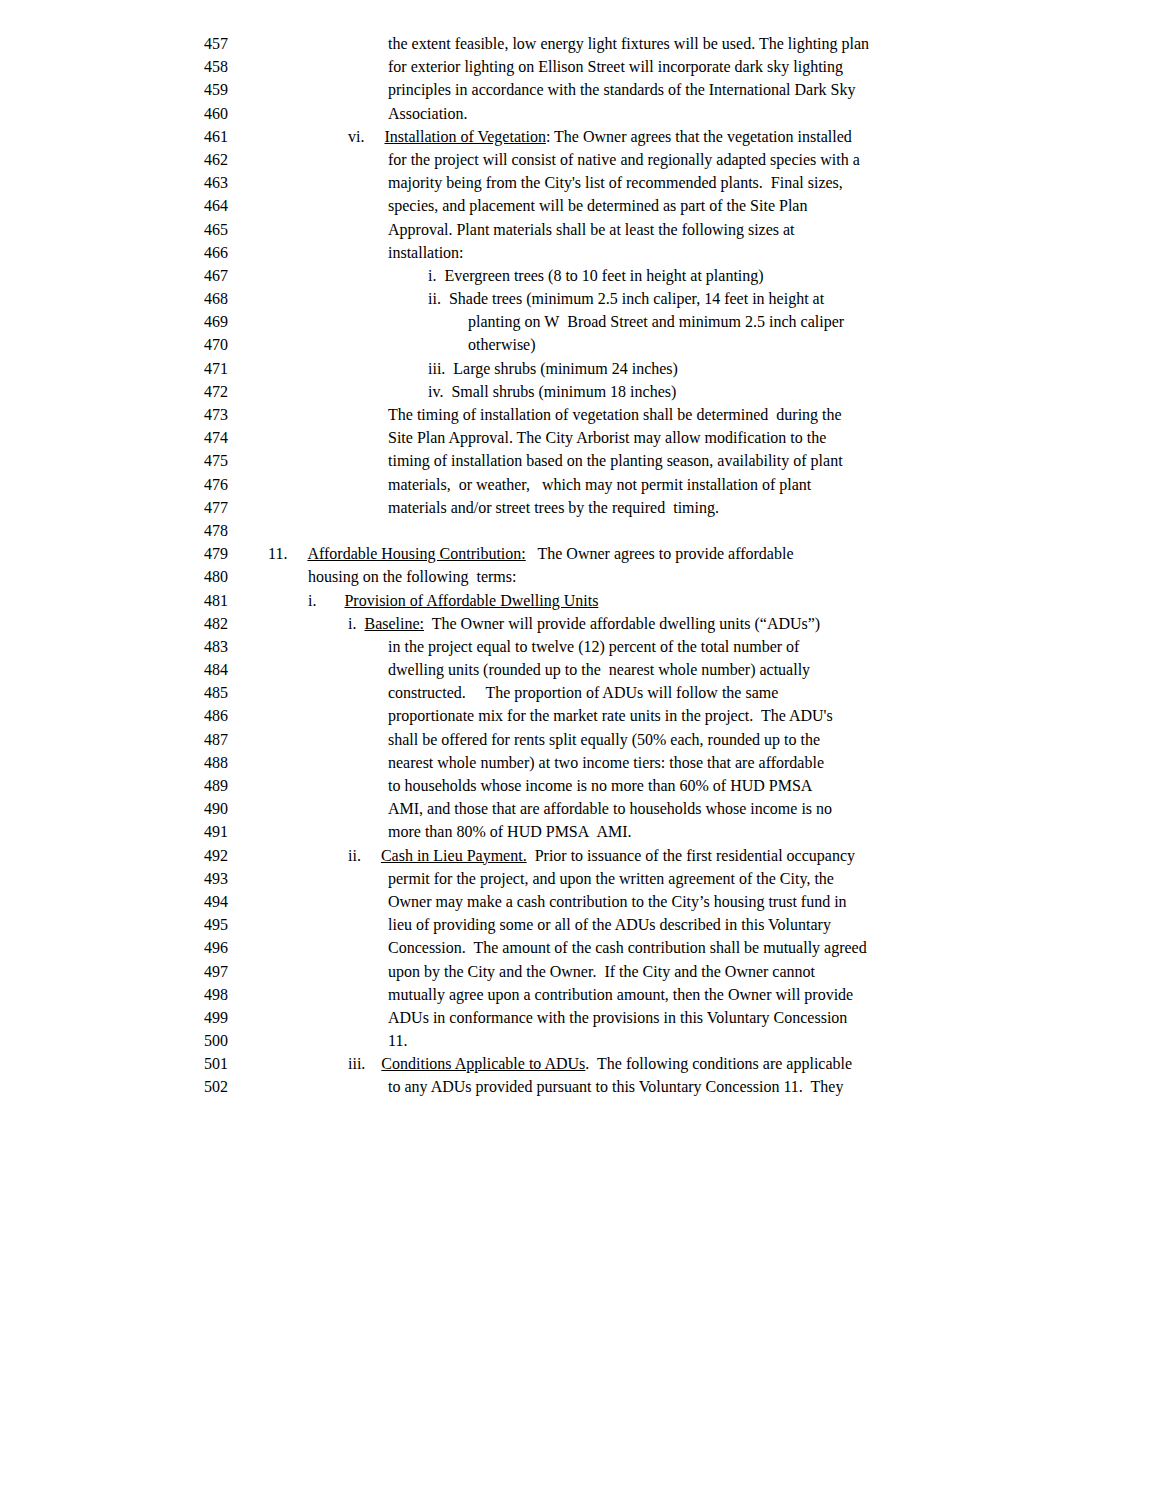| 457 | the extent feasible, low energy light fixtures will be used. The lighting plan |
| 458 | for exterior lighting on Ellison Street will incorporate dark sky lighting |
| 459 | principles in accordance with the standards of the International Dark Sky |
| 460 | Association. |
| 461 | vi. Installation of Vegetation : The Owner agrees that the vegetation installed |
| 462 | for the project will consist of native and regionally adapted species with a |
| 463 | majority being from the City's list of recommended plants. Final sizes, |
| 464 | species, and placement will be determined as part of the Site Plan |
| 465 | Approval. Plant materials shall be at least the following sizes at |
| 466 | installation: |
| 467 | i. Evergreen trees (8 to 10 feet in height at planting) |
| 468 | ii. Shade trees (minimum 2.5 inch caliper, 14 feet in height at |
| 469 | planting on W Broad Street and minimum 2.5 inch caliper |
| 470 | otherwise) |
| 471 | iii. Large shrubs (minimum 24 inches) |
| 472 | iv. Small shrubs (minimum 18 inches) |
| 473 | The timing of installation of vegetation shall be determined during the |
| 474 | Site Plan Approval. The City Arborist may allow modification to the |
| 475 | timing of installation based on the planting season, availability of plant |
| 476 | materials, or weather, which may not permit installation of plant |
| 477 | materials and/or street trees by the required timing. |
| 478 | |
| 479 | 11. Affordable Housing Contribution: The Owner agrees to provide affordable |
| 480 | housing on the following terms: |
| 481 | i. Provision of Affordable Dwelling Units |
| 482 | i. Baseline: The Owner will provide affordable dwelling units (“ADUs”) |
| 483 | in the project equal to twelve (12) percent of the total number of |
| 484 | dwelling units (rounded up to the nearest whole number) actually |
| 485 | constructed. The proportion of ADUs will follow the same |
| 486 | proportionate mix for the market rate units in the project. The ADU's |
| 487 | shall be offered for rents split equally (50% each, rounded up to the |
| 488 | nearest whole number) at two income tiers: those that are affordable |
| 489 | to households whose income is no more than 60% of HUD PMSA |
| 490 | AMI, and those that are affordable to households whose income is no |
| 491 | more than 80% of HUD PMSA AMI. |
| 492 | ii. Cash in Lieu Payment. Prior to issuance of the first residential occupancy |
| 493 | permit for the project, and upon the written agreement of the City, the |
| 494 | Owner may make a cash contribution to the City’s housing trust fund in |
| 495 | lieu of providing some or all of the ADUs described in this Voluntary |
| 496 | Concession. The amount of the cash contribution shall be mutually agreed |
| 497 | upon by the City and the Owner. If the City and the Owner cannot |
| 498 | mutually agree upon a contribution amount, then the Owner will provide |
| 499 | ADUs in conformance with the provisions in this Voluntary Concession |
| 500 | 11. |
| 501 | iii. Conditions Applicable to ADUs . The following conditions are applicable |
| 502 | to any ADUs provided pursuant to this Voluntary Concession 11. They |